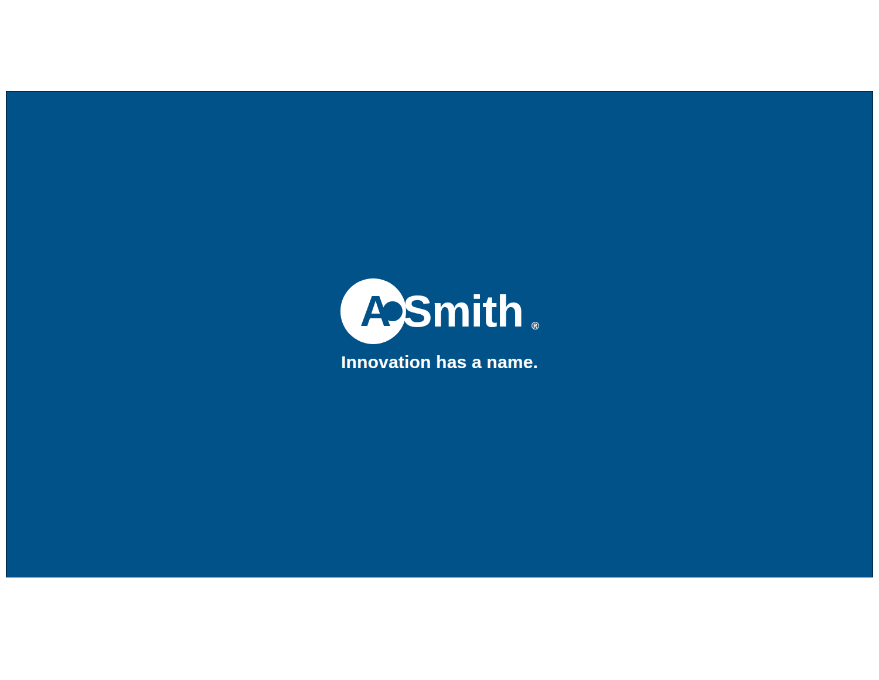A
Smith®
Innovation has a name.